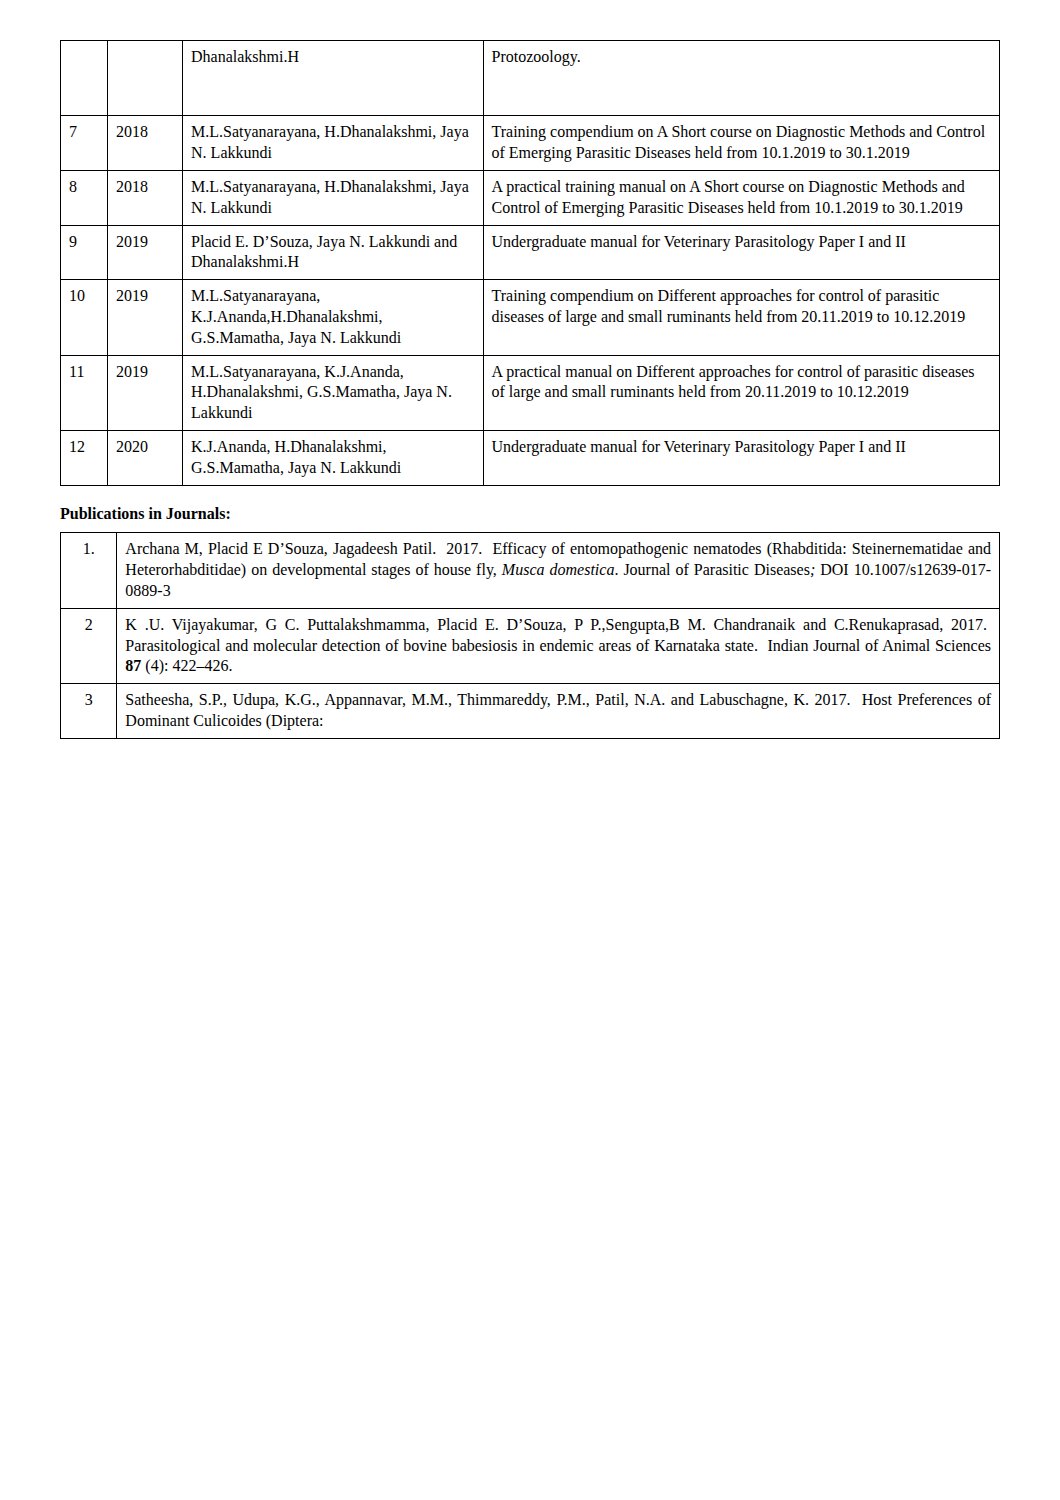| | | Dhanalakshmi.H | Protozoology. |
| 7 | 2018 | M.L.Satyanarayana, H.Dhanalakshmi, Jaya N. Lakkundi | Training compendium on A Short course on Diagnostic Methods and Control of Emerging Parasitic Diseases held from 10.1.2019 to 30.1.2019 |
| 8 | 2018 | M.L.Satyanarayana, H.Dhanalakshmi, Jaya N. Lakkundi | A practical training manual on A Short course on Diagnostic Methods and Control of Emerging Parasitic Diseases held from 10.1.2019 to 30.1.2019 |
| 9 | 2019 | Placid E. D’Souza, Jaya N. Lakkundi and Dhanalakshmi.H | Undergraduate manual for Veterinary Parasitology Paper I and II |
| 10 | 2019 | M.L.Satyanarayana, K.J.Ananda,H.Dhanalakshmi, G.S.Mamatha, Jaya N. Lakkundi | Training compendium on Different approaches for control of parasitic diseases of large and small ruminants held from 20.11.2019 to 10.12.2019 |
| 11 | 2019 | M.L.Satyanarayana, K.J.Ananda, H.Dhanalakshmi, G.S.Mamatha, Jaya N. Lakkundi | A practical manual on Different approaches for control of parasitic diseases of large and small ruminants held from 20.11.2019 to 10.12.2019 |
| 12 | 2020 | K.J.Ananda, H.Dhanalakshmi, G.S.Mamatha, Jaya N. Lakkundi | Undergraduate manual for Veterinary Parasitology Paper I and II |
Publications in Journals:
| 1. | Archana M, Placid E D’Souza, Jagadeesh Patil. 2017. Efficacy of entomopathogenic nematodes (Rhabditida: Steinernematidae and Heterorhabditidae) on developmental stages of house fly, Musca domestica . Journal of Parasitic Diseases ; DOI 10.1007/s12639-017-0889-3 |
| 2 | K .U. Vijayakumar, G C. Puttalakshmamma, Placid E. D’Souza, P P.,Sengupta,B M. Chandranaik and C.Renukaprasad, 2017. Parasitological and molecular detection of bovine babesiosis in endemic areas of Karnataka state. Indian Journal of Animal Sciences 87 (4): 422–426. |
| 3 | Satheesha, S.P., Udupa, K.G., Appannavar, M.M., Thimmareddy, P.M., Patil, N.A. and Labuschagne, K. 2017. Host Preferences of Dominant Culicoides (Diptera: |